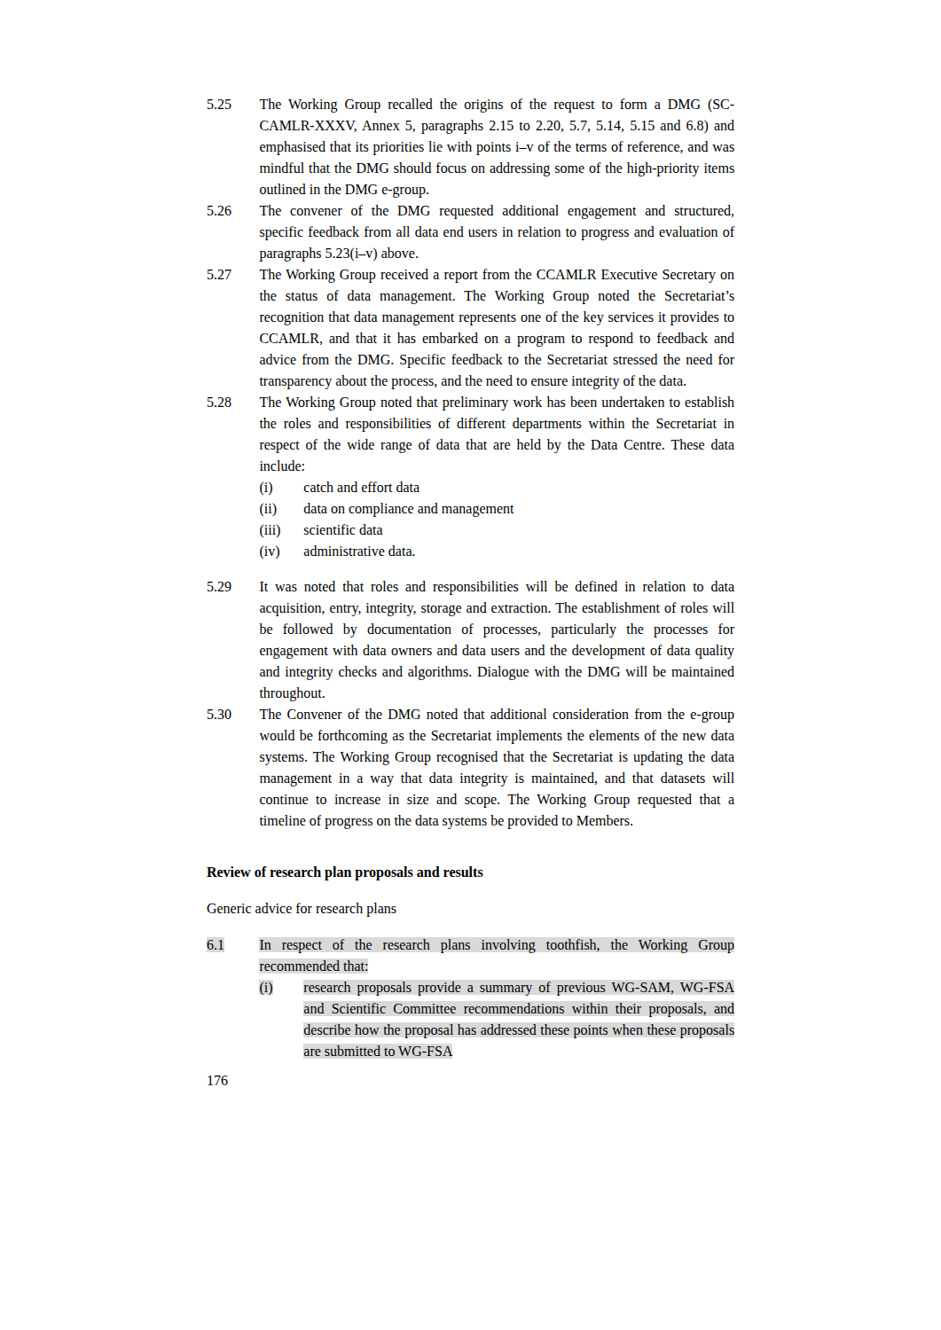5.25
The Working Group recalled the origins of the request to form a DMG (SC-CAMLR-XXXV, Annex 5, paragraphs 2.15 to 2.20, 5.7, 5.14, 5.15 and 6.8) and emphasised that its priorities lie with points i–v of the terms of reference, and was mindful that the DMG should focus on addressing some of the high-priority items outlined in the DMG e-group.
5.26
The convener of the DMG requested additional engagement and structured, specific feedback from all data end users in relation to progress and evaluation of paragraphs 5.23(i–v) above.
5.27
The Working Group received a report from the CCAMLR Executive Secretary on the status of data management. The Working Group noted the Secretariat’s recognition that data management represents one of the key services it provides to CCAMLR, and that it has embarked on a program to respond to feedback and advice from the DMG. Specific feedback to the Secretariat stressed the need for transparency about the process, and the need to ensure integrity of the data.
5.28
The Working Group noted that preliminary work has been undertaken to establish the roles and responsibilities of different departments within the Secretariat in respect of the wide range of data that are held by the Data Centre. These data include:
(i)
catch and effort data
(ii)
data on compliance and management
(iii)
scientific data
(iv)
administrative data.
5.29
It was noted that roles and responsibilities will be defined in relation to data acquisition, entry, integrity, storage and extraction. The establishment of roles will be followed by documentation of processes, particularly the processes for engagement with data owners and data users and the development of data quality and integrity checks and algorithms. Dialogue with the DMG will be maintained throughout.
5.30
The Convener of the DMG noted that additional consideration from the e-group would be forthcoming as the Secretariat implements the elements of the new data systems. The Working Group recognised that the Secretariat is updating the data management in a way that data integrity is maintained, and that datasets will continue to increase in size and scope. The Working Group requested that a timeline of progress on the data systems be provided to Members.
Review of research plan proposals and results
Generic advice for research plans
6.1
In respect of the research plans involving toothfish, the Working Group recommended that:
(i)
research proposals provide a summary of previous WG-SAM, WG-FSA and Scientific Committee recommendations within their proposals, and describe how the proposal has addressed these points when these proposals are submitted to WG-FSA
176